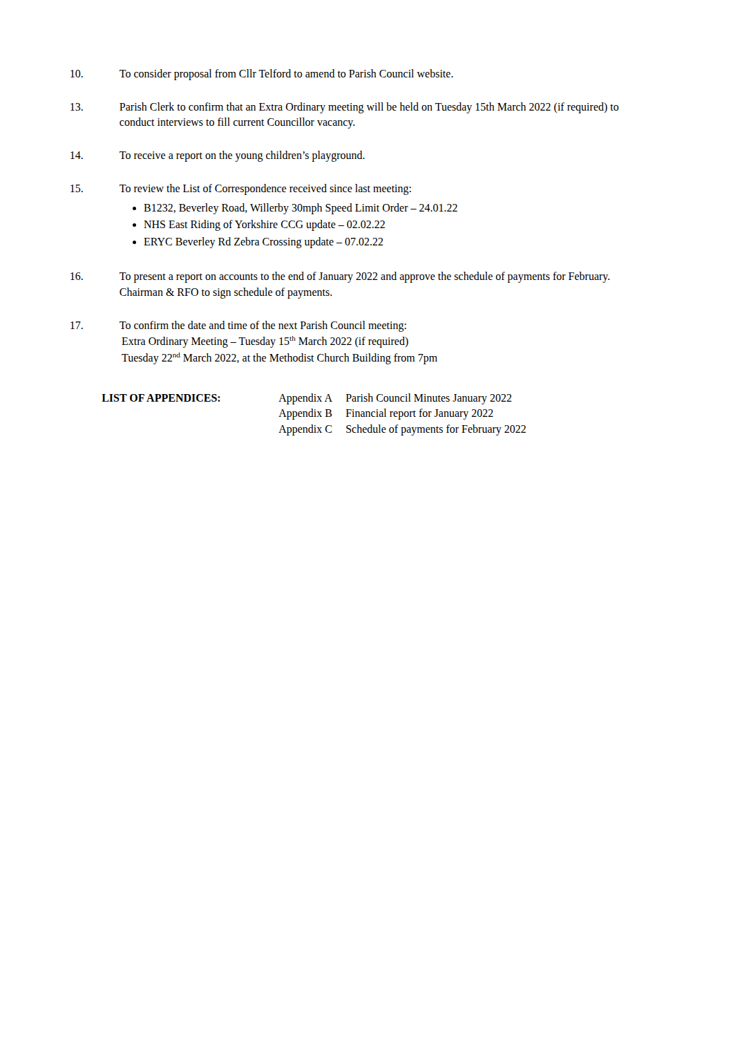10.
To consider proposal from Cllr Telford to amend to Parish Council website.
13.
Parish Clerk to confirm that an Extra Ordinary meeting will be held on Tuesday 15th March 2022 (if required) to conduct interviews to fill current Councillor vacancy.
14.
To receive a report on the young children’s playground.
15.
To review the List of Correspondence received since last meeting:
B1232, Beverley Road, Willerby 30mph Speed Limit Order – 24.01.22
NHS East Riding of Yorkshire CCG update – 02.02.22
ERYC Beverley Rd Zebra Crossing update – 07.02.22
16.
To present a report on accounts to the end of January 2022 and approve the schedule of payments for February. Chairman & RFO to sign schedule of payments.
17.
To confirm the date and time of the next Parish Council meeting:
Extra Ordinary Meeting – Tuesday 15th March 2022 (if required)
Tuesday 22nd March 2022, at the Methodist Church Building from 7pm
LIST OF APPENDICES:
| Appendix A | Parish Council Minutes January 2022 |
| Appendix B | Financial report for January 2022 |
| Appendix C | Schedule of payments for February 2022 |